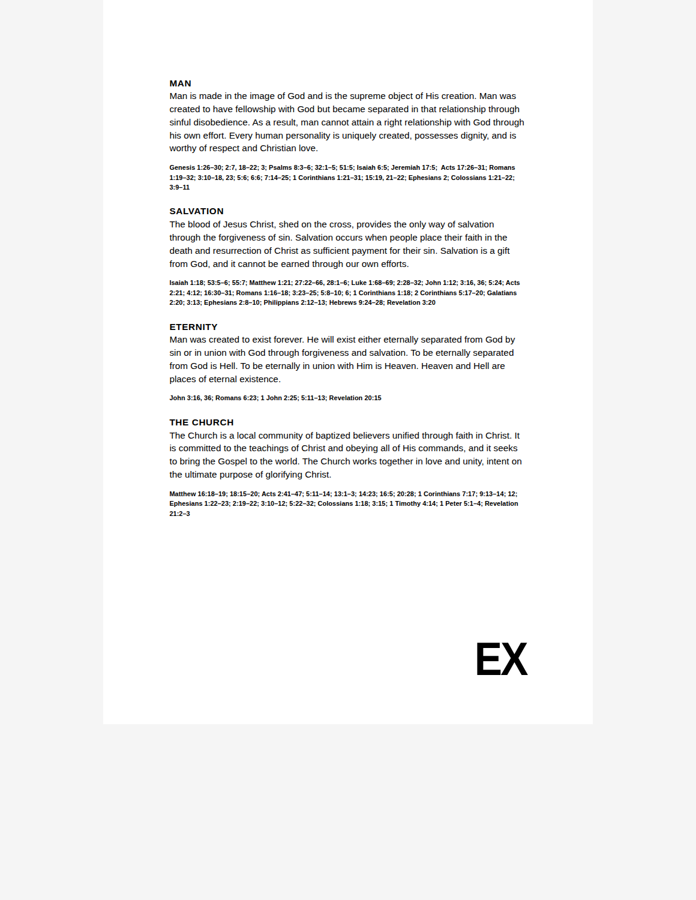Man
Man is made in the image of God and is the supreme object of His creation. Man was created to have fellowship with God but became separated in that relationship through sinful disobedience. As a result, man cannot attain a right relationship with God through his own effort. Every human personality is uniquely created, possesses dignity, and is worthy of respect and Christian love.
Genesis 1:26–30; 2:7, 18–22; 3; Psalms 8:3–6; 32:1–5; 51:5; Isaiah 6:5; Jeremiah 17:5; Acts 17:26–31; Romans 1:19–32; 3:10–18, 23; 5:6; 6:6; 7:14–25; 1 Corinthians 1:21–31; 15:19, 21–22; Ephesians 2; Colossians 1:21–22; 3:9–11
Salvation
The blood of Jesus Christ, shed on the cross, provides the only way of salvation through the forgiveness of sin. Salvation occurs when people place their faith in the death and resurrection of Christ as sufficient payment for their sin. Salvation is a gift from God, and it cannot be earned through our own efforts.
Isaiah 1:18; 53:5–6; 55:7; Matthew 1:21; 27:22–66, 28:1–6; Luke 1:68–69; 2:28–32; John 1:12; 3:16, 36; 5:24; Acts 2:21; 4:12; 16:30–31; Romans 1:16–18; 3:23–25; 5:8–10; 6; 1 Corinthians 1:18; 2 Corinthians 5:17–20; Galatians 2:20; 3:13; Ephesians 2:8–10; Philippians 2:12–13; Hebrews 9:24–28; Revelation 3:20
Eternity
Man was created to exist forever. He will exist either eternally separated from God by sin or in union with God through forgiveness and salvation. To be eternally separated from God is Hell. To be eternally in union with Him is Heaven. Heaven and Hell are places of eternal existence.
John 3:16, 36; Romans 6:23; 1 John 2:25; 5:11–13; Revelation 20:15
The Church
The Church is a local community of baptized believers unified through faith in Christ. It is committed to the teachings of Christ and obeying all of His commands, and it seeks to bring the Gospel to the world. The Church works together in love and unity, intent on the ultimate purpose of glorifying Christ.
Matthew 16:18–19; 18:15–20; Acts 2:41–47; 5:11–14; 13:1–3; 14:23; 16:5; 20:28; 1 Corinthians 7:17; 9:13–14; 12; Ephesians 1:22–23; 2:19–22; 3:10–12; 5:22–32; Colossians 1:18; 3:15; 1 Timothy 4:14; 1 Peter 5:1–4; Revelation 21:2–3
EX